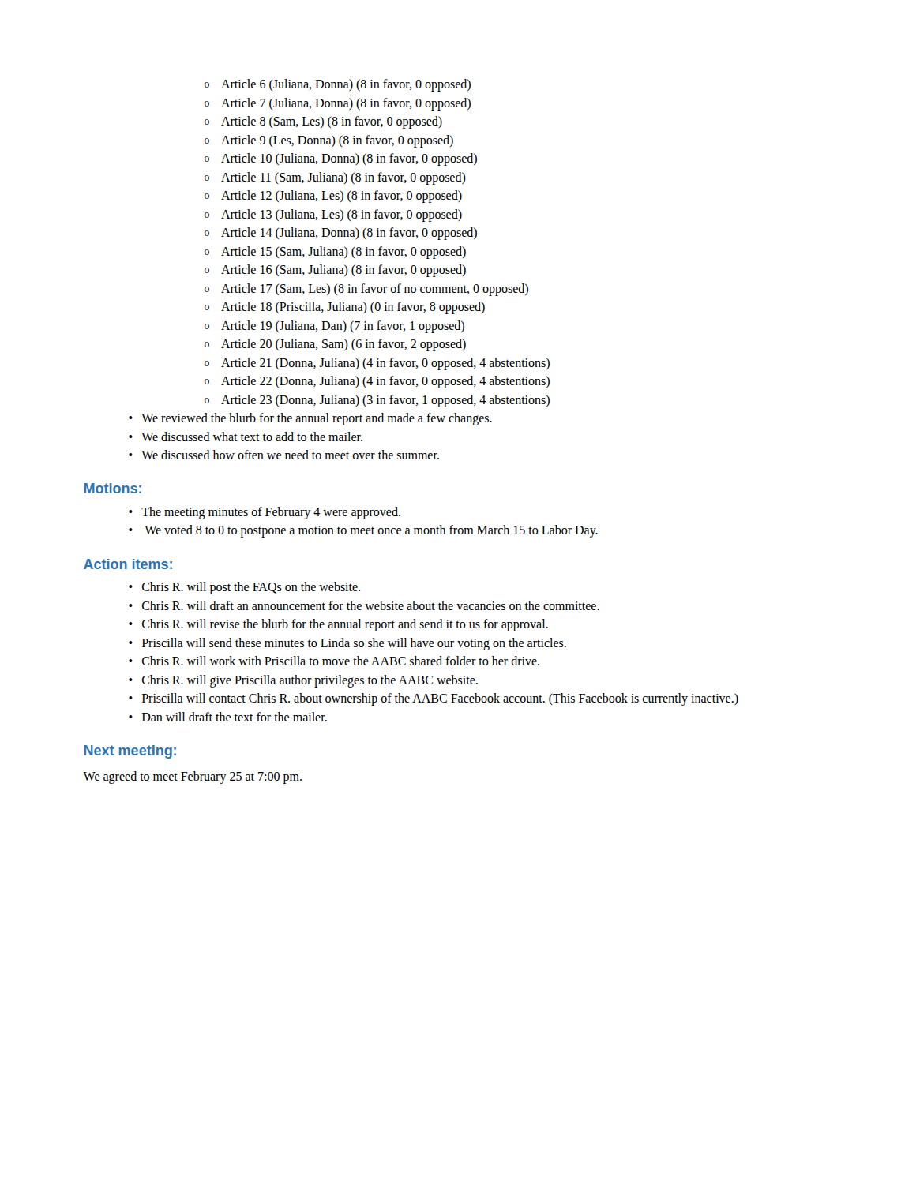Article 6 (Juliana, Donna) (8 in favor, 0 opposed)
Article 7 (Juliana, Donna) (8 in favor, 0 opposed)
Article 8 (Sam, Les) (8 in favor, 0 opposed)
Article 9 (Les, Donna) (8 in favor, 0 opposed)
Article 10 (Juliana, Donna) (8 in favor, 0 opposed)
Article 11 (Sam, Juliana) (8 in favor, 0 opposed)
Article 12 (Juliana, Les) (8 in favor, 0 opposed)
Article 13 (Juliana, Les) (8 in favor, 0 opposed)
Article 14 (Juliana, Donna) (8 in favor, 0 opposed)
Article 15 (Sam, Juliana) (8 in favor, 0 opposed)
Article 16 (Sam, Juliana) (8 in favor, 0 opposed)
Article 17 (Sam, Les) (8 in favor of no comment, 0 opposed)
Article 18 (Priscilla, Juliana) (0 in favor, 8 opposed)
Article 19 (Juliana, Dan) (7 in favor, 1 opposed)
Article 20 (Juliana, Sam) (6 in favor, 2 opposed)
Article 21 (Donna, Juliana) (4 in favor, 0 opposed, 4 abstentions)
Article 22 (Donna, Juliana) (4 in favor, 0 opposed, 4 abstentions)
Article 23 (Donna, Juliana) (3 in favor, 1 opposed, 4 abstentions)
We reviewed the blurb for the annual report and made a few changes.
We discussed what text to add to the mailer.
We discussed how often we need to meet over the summer.
Motions:
The meeting minutes of February 4 were approved.
We voted 8 to 0 to postpone a motion to meet once a month from March 15 to Labor Day.
Action items:
Chris R. will post the FAQs on the website.
Chris R. will draft an announcement for the website about the vacancies on the committee.
Chris R. will revise the blurb for the annual report and send it to us for approval.
Priscilla will send these minutes to Linda so she will have our voting on the articles.
Chris R. will work with Priscilla to move the AABC shared folder to her drive.
Chris R. will give Priscilla author privileges to the AABC website.
Priscilla will contact Chris R. about ownership of the AABC Facebook account. (This Facebook is currently inactive.)
Dan will draft the text for the mailer.
Next meeting:
We agreed to meet February 25 at 7:00 pm.